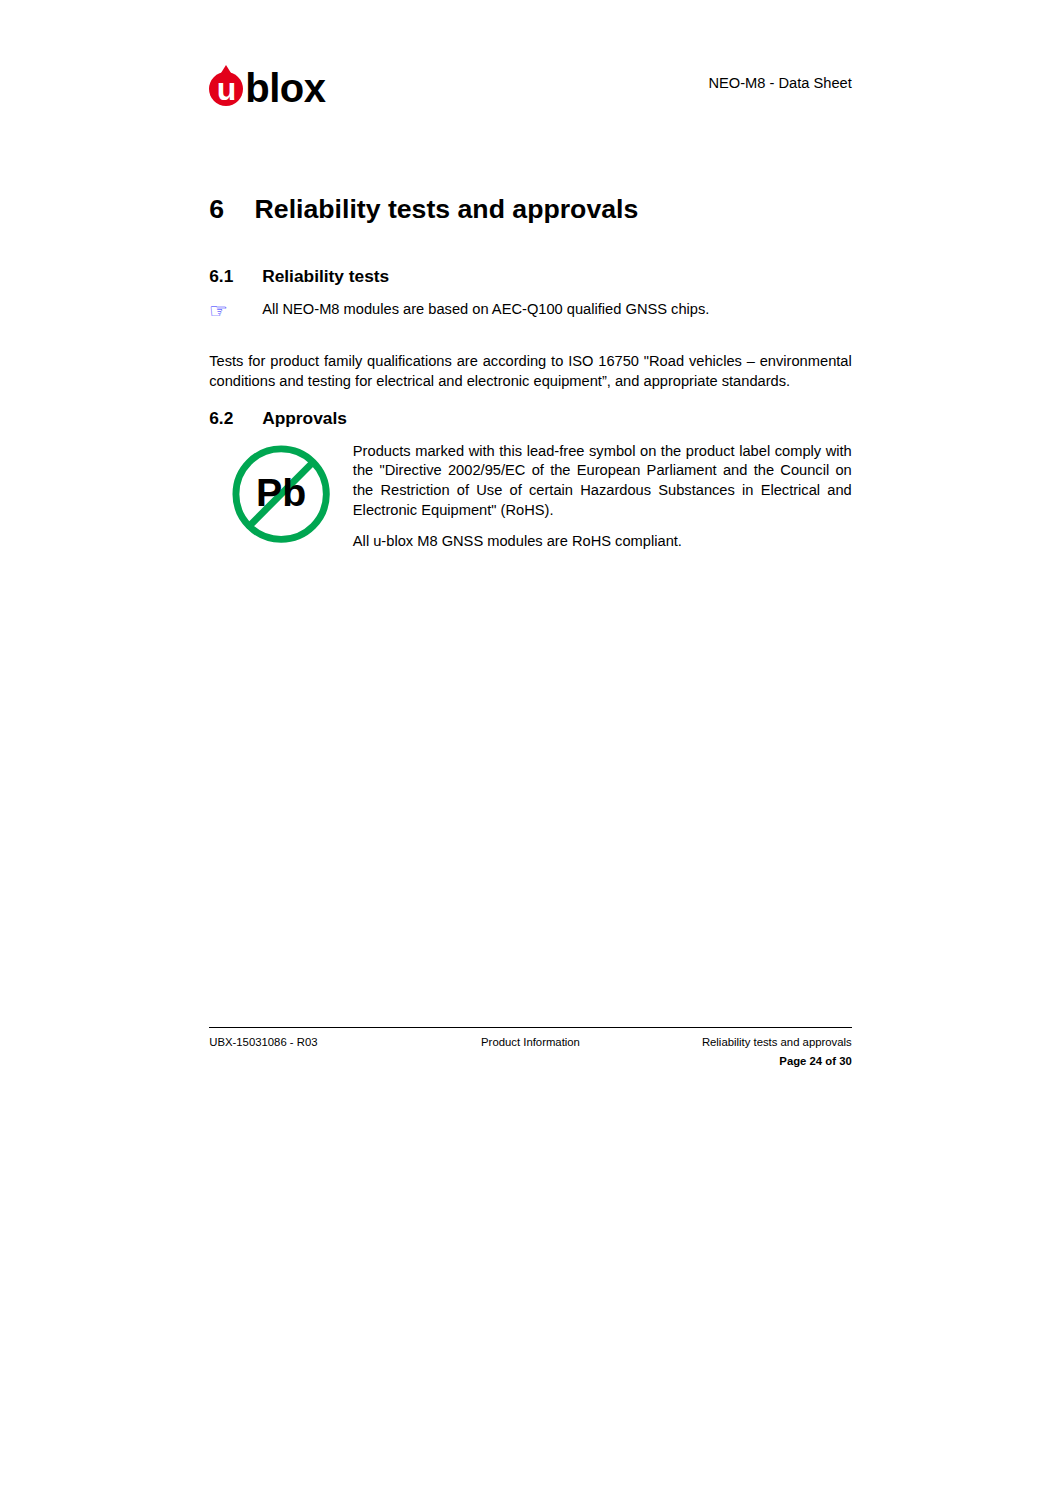ublox
NEO-M8 - Data Sheet
6 Reliability tests and approvals
6.1 Reliability tests
☞
All NEO-M8 modules are based on AEC-Q100 qualified GNSS chips.
Tests for product family qualifications are according to ISO 16750 "Road vehicles – environmental conditions and testing for electrical and electronic equipment”, and appropriate standards.
6.2 Approvals
Pb
Products marked with this lead-free symbol on the product label comply with the "Directive 2002/95/EC of the European Parliament and the Council on the Restriction of Use of certain Hazardous Substances in Electrical and Electronic Equipment" (RoHS).
All u-blox M8 GNSS modules are RoHS compliant.
UBX-15031086 - R03
Product Information
Reliability tests and approvals
Page 24 of 30